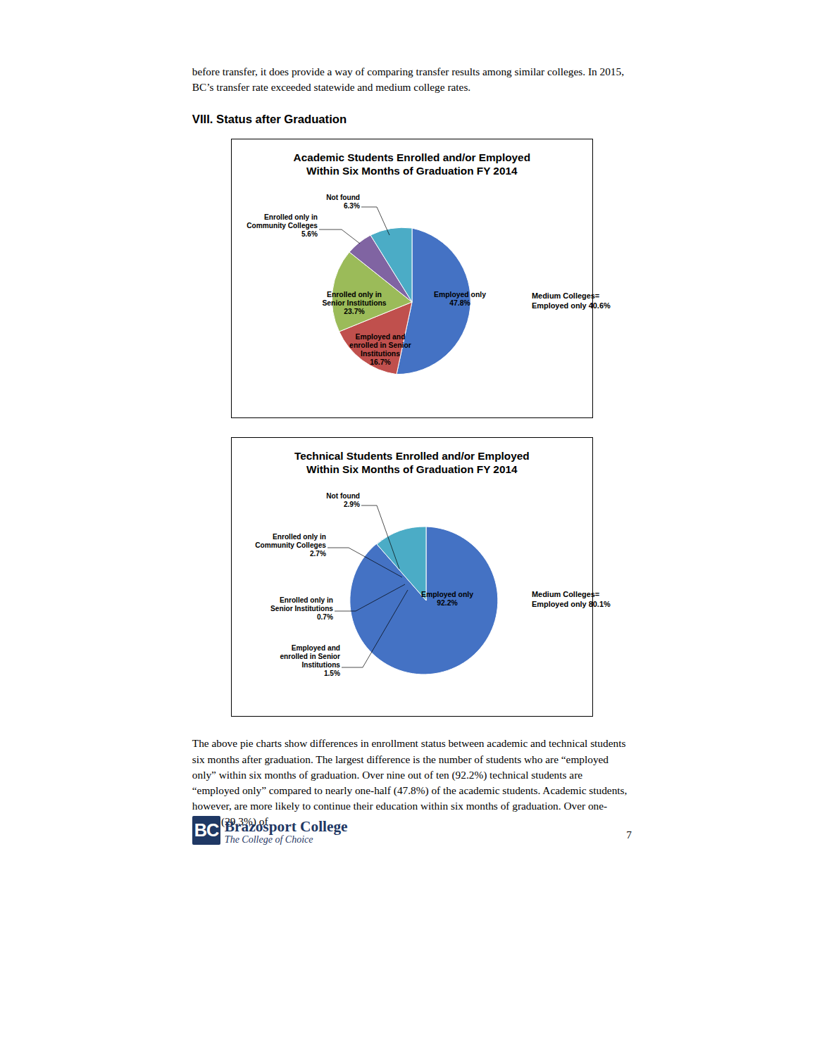before transfer, it does provide a way of comparing transfer results among similar colleges. In 2015, BC’s transfer rate exceeded statewide and medium college rates.
VIII. Status after Graduation
Academic Students Enrolled and/or Employed
Within Six Months of Graduation FY 2014
Employed only 47.8% Employed and enrolled in Senior Institutions 16.7% Enrolled only in Senior Institutions 23.7% Enrolled only in Community Colleges 5.6% Not found 6.3% Medium Colleges= Employed only 40.6%
Technical Students Enrolled and/or Employed
Within Six Months of Graduation FY 2014
Employed only 92.2% Not found 2.9% Enrolled only in Community Colleges 2.7% Enrolled only in Senior Institutions 0.7% Employed and enrolled in Senior Institutions 1.5% Medium Colleges= Employed only 80.1%
The above pie charts show differences in enrollment status between academic and technical students six months after graduation. The largest difference is the number of students who are “employed only” within six months of graduation. Over nine out of ten (92.2%) technical students are “employed only” compared to nearly one-half (47.8%) of the academic students. Academic students, however, are more likely to continue their education within six months of graduation. Over one-fourth (29.3%) of
BC
Brazosport College
The College of Choice
7